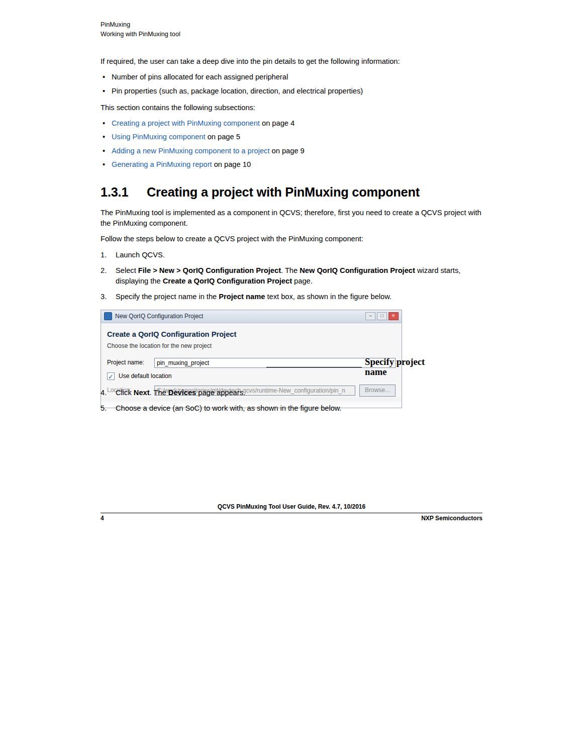PinMuxing Working with PinMuxing tool
If required, the user can take a deep dive into the pin details to get the following information:
Number of pins allocated for each assigned peripheral
Pin properties (such as, package location, direction, and electrical properties)
This section contains the following subsections:
Creating a project with PinMuxing component on page 4
Using PinMuxing component on page 5
Adding a new PinMuxing component to a project on page 9
Generating a PinMuxing report on page 10
1.3.1 Creating a project with PinMuxing component
The PinMuxing tool is implemented as a component in QCVS; therefore, first you need to create a QCVS project with the PinMuxing component.
Follow the steps below to create a QCVS project with the PinMuxing component:
Launch QCVS.
Select File > New > QorIQ Configuration Project. The New QorIQ Configuration Project wizard starts, displaying the Create a QorIQ Configuration Project page.
Specify the project name in the Project name text box, as shown in the figure below.
New QorIQ Configuration Project – □ ✕
Create a QorIQ Configuration Project
Choose the location for the new project
Project name:
Use default location
Location: Browse...
Specify project
name
Figure 1. Specify project name
Click Next. The Devices page appears.
Choose a device (an SoC) to work with, as shown in the figure below.
QCVS PinMuxing Tool User Guide, Rev. 4.7, 10/2016
4 NXP Semiconductors